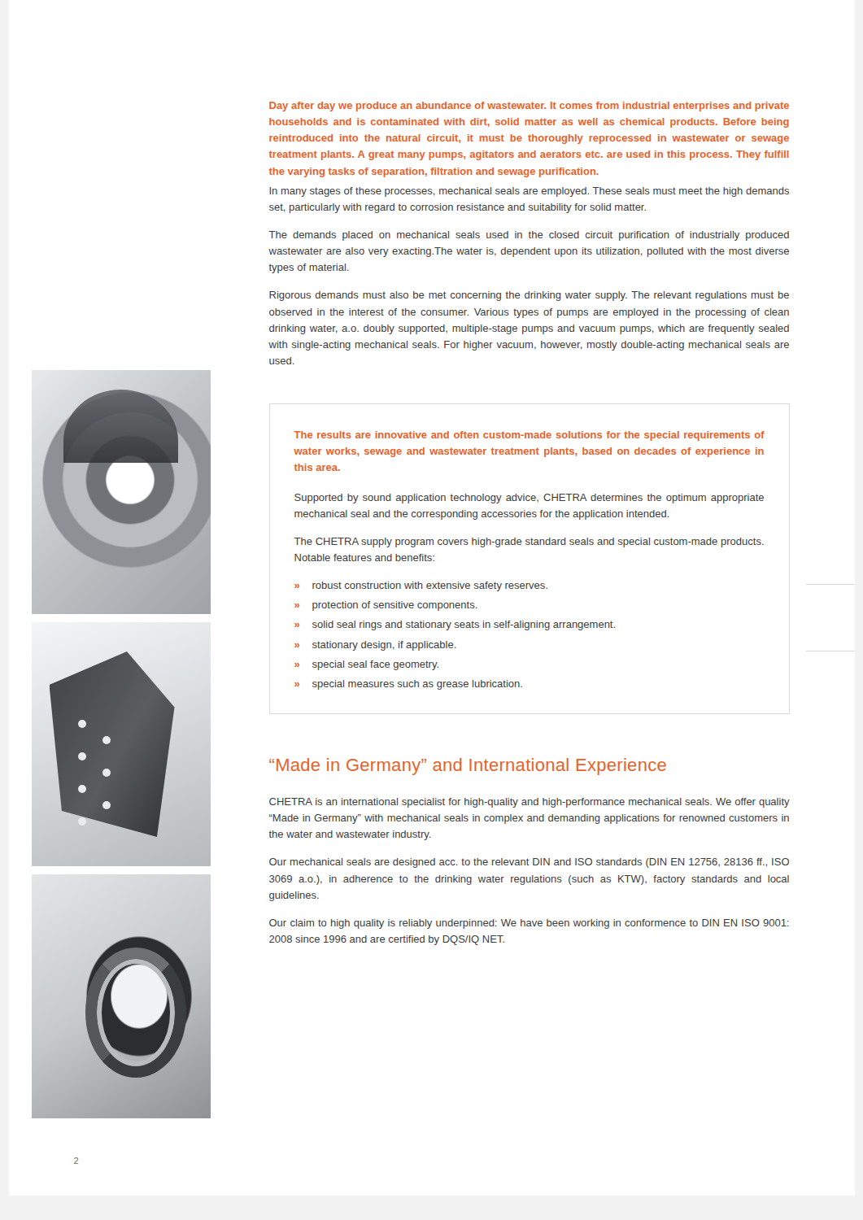Day after day we produce an abundance of wastewater. It comes from industrial enterprises and private households and is contaminated with dirt, solid matter as well as chemical products. Before being reintroduced into the natural circuit, it must be thoroughly reprocessed in wastewater or sewage treatment plants. A great many pumps, agitators and aerators etc. are used in this process. They fulfill the varying tasks of separation, filtration and sewage purification.
In many stages of these processes, mechanical seals are employed. These seals must meet the high demands set, particularly with regard to corrosion resistance and suitability for solid matter.
The demands placed on mechanical seals used in the closed circuit purification of industrially produced wastewater are also very exacting.The water is, dependent upon its utilization, polluted with the most diverse types of material.
Rigorous demands must also be met concerning the drinking water supply. The relevant regulations must be observed in the interest of the consumer. Various types of pumps are employed in the processing of clean drinking water, a.o. doubly supported, multiple-stage pumps and vacuum pumps, which are frequently sealed with single-acting mechanical seals. For higher vacuum, however, mostly double-acting mechanical seals are used.
The results are innovative and often custom-made solutions for the special requirements of water works, sewage and wastewater treatment plants, based on decades of experience in this area.
Supported by sound application technology advice, CHETRA determines the optimum appropriate mechanical seal and the corresponding accessories for the application intended.
The CHETRA supply program covers high-grade standard seals and special custom-made products. Notable features and benefits:
robust construction with extensive safety reserves.
protection of sensitive components.
solid seal rings and stationary seats in self-aligning arrangement.
stationary design, if applicable.
special seal face geometry.
special measures such as grease lubrication.
“Made in Germany” and International Experience
CHETRA is an international specialist for high-quality and high-performance mechanical seals. We offer quality “Made in Germany” with mechanical seals in complex and demanding applications for renowned customers in the water and wastewater industry.
Our mechanical seals are designed acc. to the relevant DIN and ISO standards (DIN EN 12756, 28136 ff., ISO 3069 a.o.), in adherence to the drinking water regulations (such as KTW), factory standards and local guidelines.
Our claim to high quality is reliably underpinned: We have been working in conformence to DIN EN ISO 9001: 2008 since 1996 and are certified by DQS/IQ NET.
2